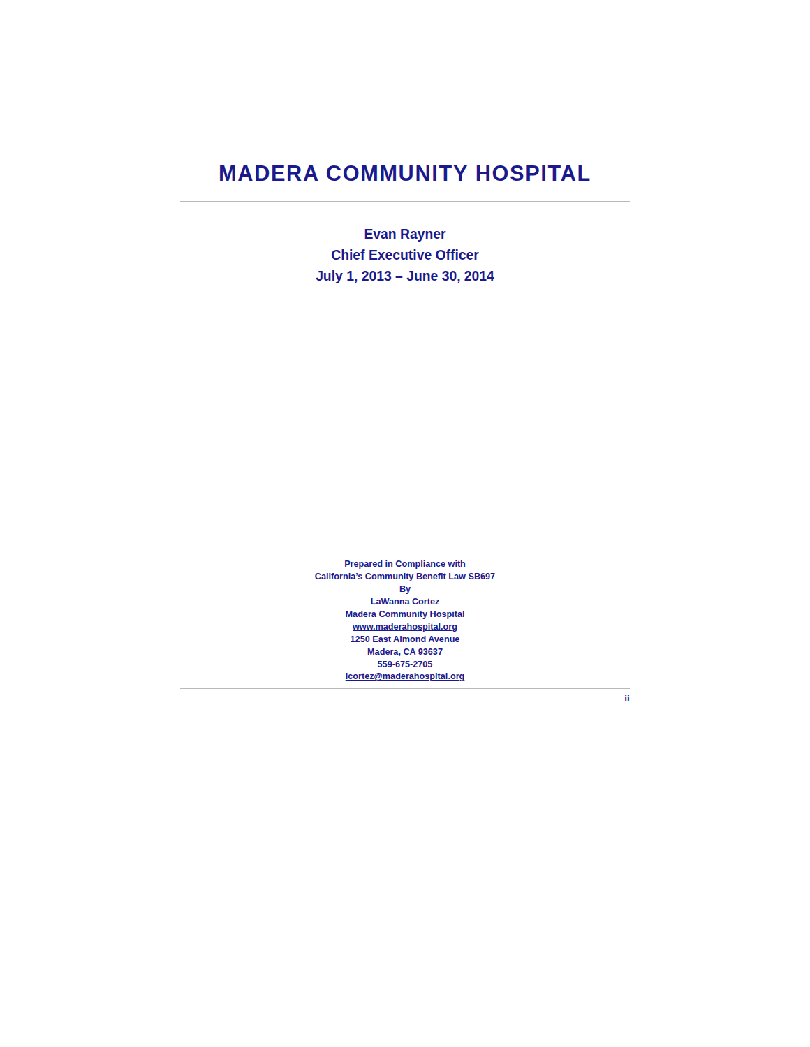MADERA COMMUNITY HOSPITAL
Evan Rayner
Chief Executive Officer
July 1, 2013 – June 30, 2014
Prepared in Compliance with
California’s Community Benefit Law SB697
By
LaWanna Cortez
Madera Community Hospital
www.maderahospital.org
1250 East Almond Avenue
Madera, CA 93637
559-675-2705
lcortez@maderahospital.org
ii